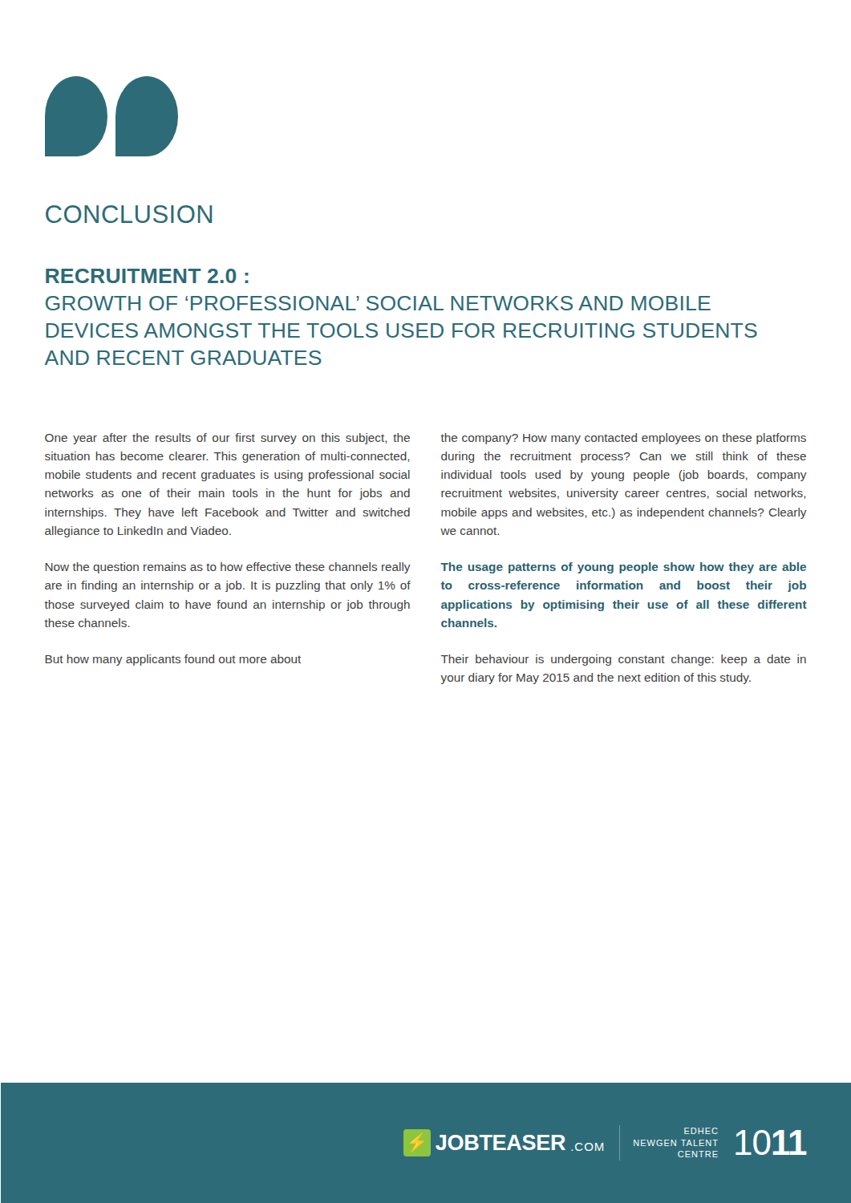CONCLUSION
RECRUITMENT 2.0 : Growth of ‘professional’ social networks and mobile devices amongst the tools used for recruiting students and recent graduates
One year after the results of our first survey on this subject, the situation has become clearer. This generation of multi-connected, mobile students and recent graduates is using professional social networks as one of their main tools in the hunt for jobs and internships. They have left Facebook and Twitter and switched allegiance to LinkedIn and Viadeo.
Now the question remains as to how effective these channels really are in finding an internship or a job. It is puzzling that only 1% of those surveyed claim to have found an internship or job through these channels.
But how many applicants found out more about
the company? How many contacted employees on these platforms during the recruitment process? Can we still think of these individual tools used by young people (job boards, company recruitment websites, university career centres, social networks, mobile apps and websites, etc.) as independent channels? Clearly we cannot.
The usage patterns of young people show how they are able to cross-reference information and boost their job applications by optimising their use of all these different channels.
Their behaviour is undergoing constant change: keep a date in your diary for May 2015 and the next edition of this study.
⚡ JOBTEASER.COM
EDHEC
NEWGEN TALENT
CENTRE
1011